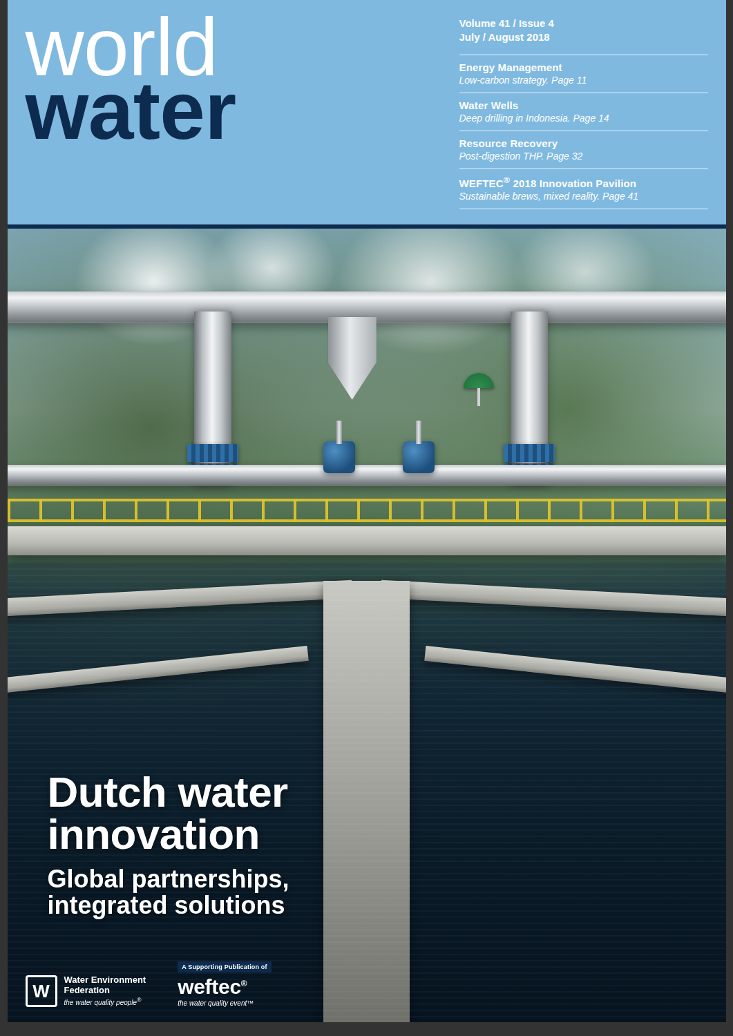world water
Volume 41 / Issue 4
July / August 2018
Energy Management Low-carbon strategy. Page 11
Water Wells Deep drilling in Indonesia. Page 14
Resource Recovery Post-digestion THP. Page 32
WEFTEC® 2018 Innovation Pavilion Sustainable brews, mixed reality. Page 41
Dutch water
innovation
Global partnerships,
integrated solutions
W
Water Environment
Federation the water quality people®
A Supporting Publication of
weftec®
the water quality event™